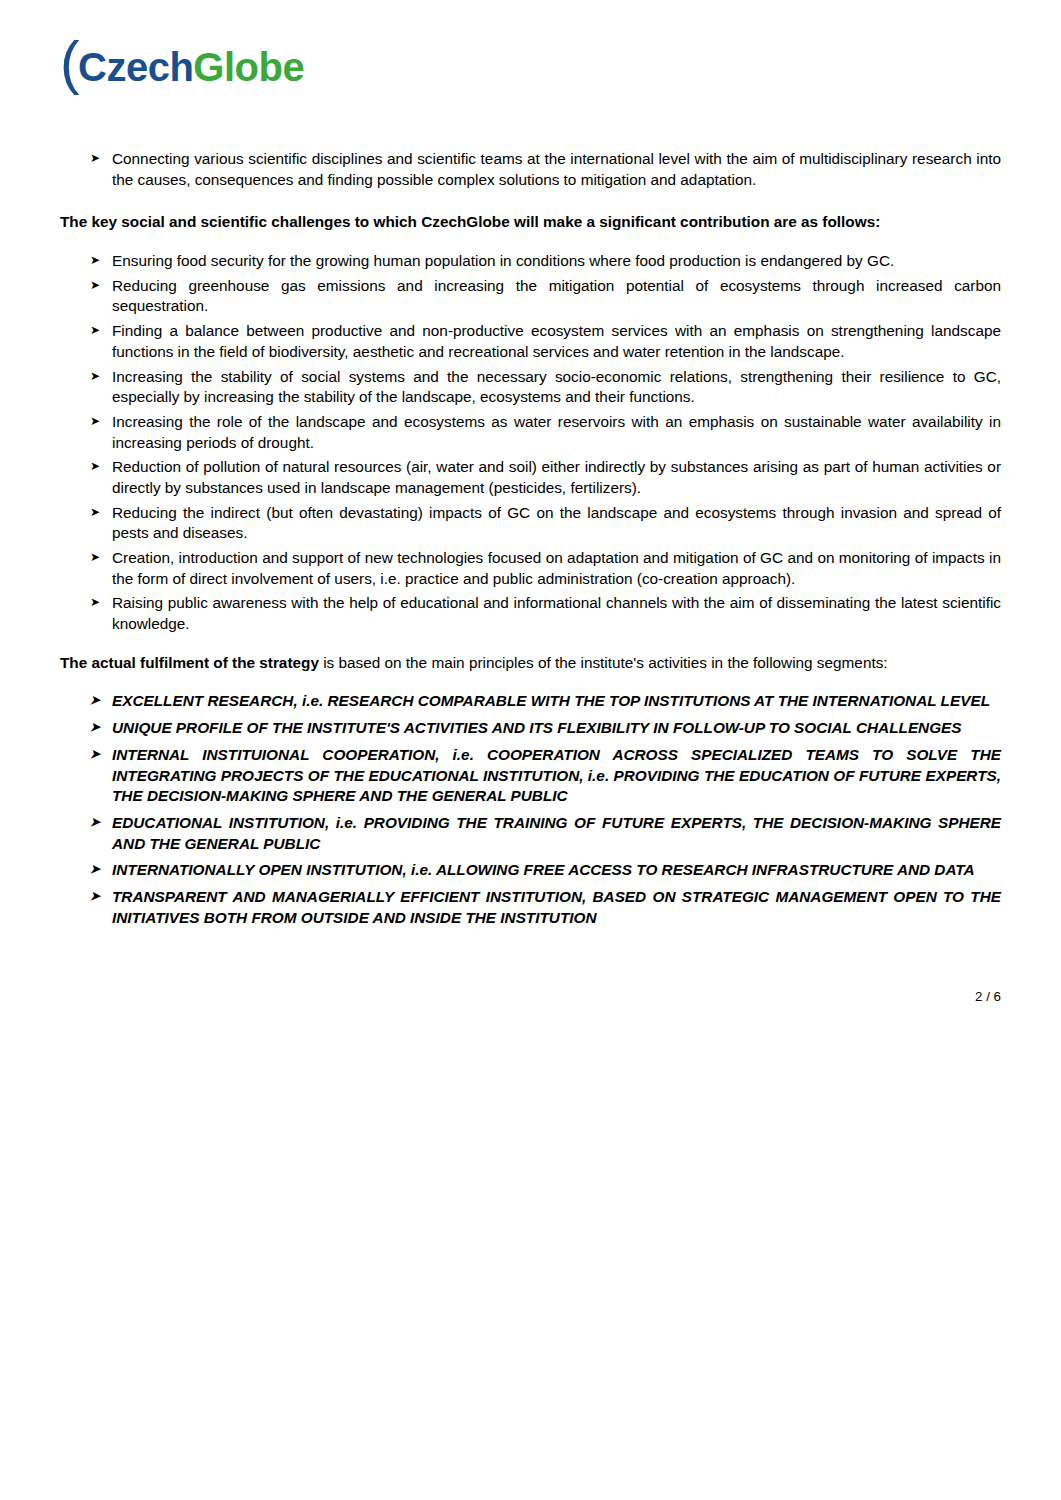Czech Globe
Connecting various scientific disciplines and scientific teams at the international level with the aim of multidisciplinary research into the causes, consequences and finding possible complex solutions to mitigation and adaptation.
The key social and scientific challenges to which CzechGlobe will make a significant contribution are as follows:
Ensuring food security for the growing human population in conditions where food production is endangered by GC.
Reducing greenhouse gas emissions and increasing the mitigation potential of ecosystems through increased carbon sequestration.
Finding a balance between productive and non-productive ecosystem services with an emphasis on strengthening landscape functions in the field of biodiversity, aesthetic and recreational services and water retention in the landscape.
Increasing the stability of social systems and the necessary socio-economic relations, strengthening their resilience to GC, especially by increasing the stability of the landscape, ecosystems and their functions.
Increasing the role of the landscape and ecosystems as water reservoirs with an emphasis on sustainable water availability in increasing periods of drought.
Reduction of pollution of natural resources (air, water and soil) either indirectly by substances arising as part of human activities or directly by substances used in landscape management (pesticides, fertilizers).
Reducing the indirect (but often devastating) impacts of GC on the landscape and ecosystems through invasion and spread of pests and diseases.
Creation, introduction and support of new technologies focused on adaptation and mitigation of GC and on monitoring of impacts in the form of direct involvement of users, i.e. practice and public administration (co-creation approach).
Raising public awareness with the help of educational and informational channels with the aim of disseminating the latest scientific knowledge.
The actual fulfilment of the strategy is based on the main principles of the institute's activities in the following segments:
EXCELLENT RESEARCH, i.e. RESEARCH COMPARABLE WITH THE TOP INSTITUTIONS AT THE INTERNATIONAL LEVEL
UNIQUE PROFILE OF THE INSTITUTE'S ACTIVITIES AND ITS FLEXIBILITY IN FOLLOW-UP TO SOCIAL CHALLENGES
INTERNAL INSTITUIONAL COOPERATION, i.e. COOPERATION ACROSS SPECIALIZED TEAMS TO SOLVE THE INTEGRATING PROJECTS OF THE EDUCATIONAL INSTITUTION, i.e. PROVIDING THE EDUCATION OF FUTURE EXPERTS, THE DECISION-MAKING SPHERE AND THE GENERAL PUBLIC
EDUCATIONAL INSTITUTION, i.e. PROVIDING THE TRAINING OF FUTURE EXPERTS, THE DECISION-MAKING SPHERE AND THE GENERAL PUBLIC
INTERNATIONALLY OPEN INSTITUTION, i.e. ALLOWING FREE ACCESS TO RESEARCH INFRASTRUCTURE AND DATA
TRANSPARENT AND MANAGERIALLY EFFICIENT INSTITUTION, BASED ON STRATEGIC MANAGEMENT OPEN TO THE INITIATIVES BOTH FROM OUTSIDE AND INSIDE THE INSTITUTION
2 / 6